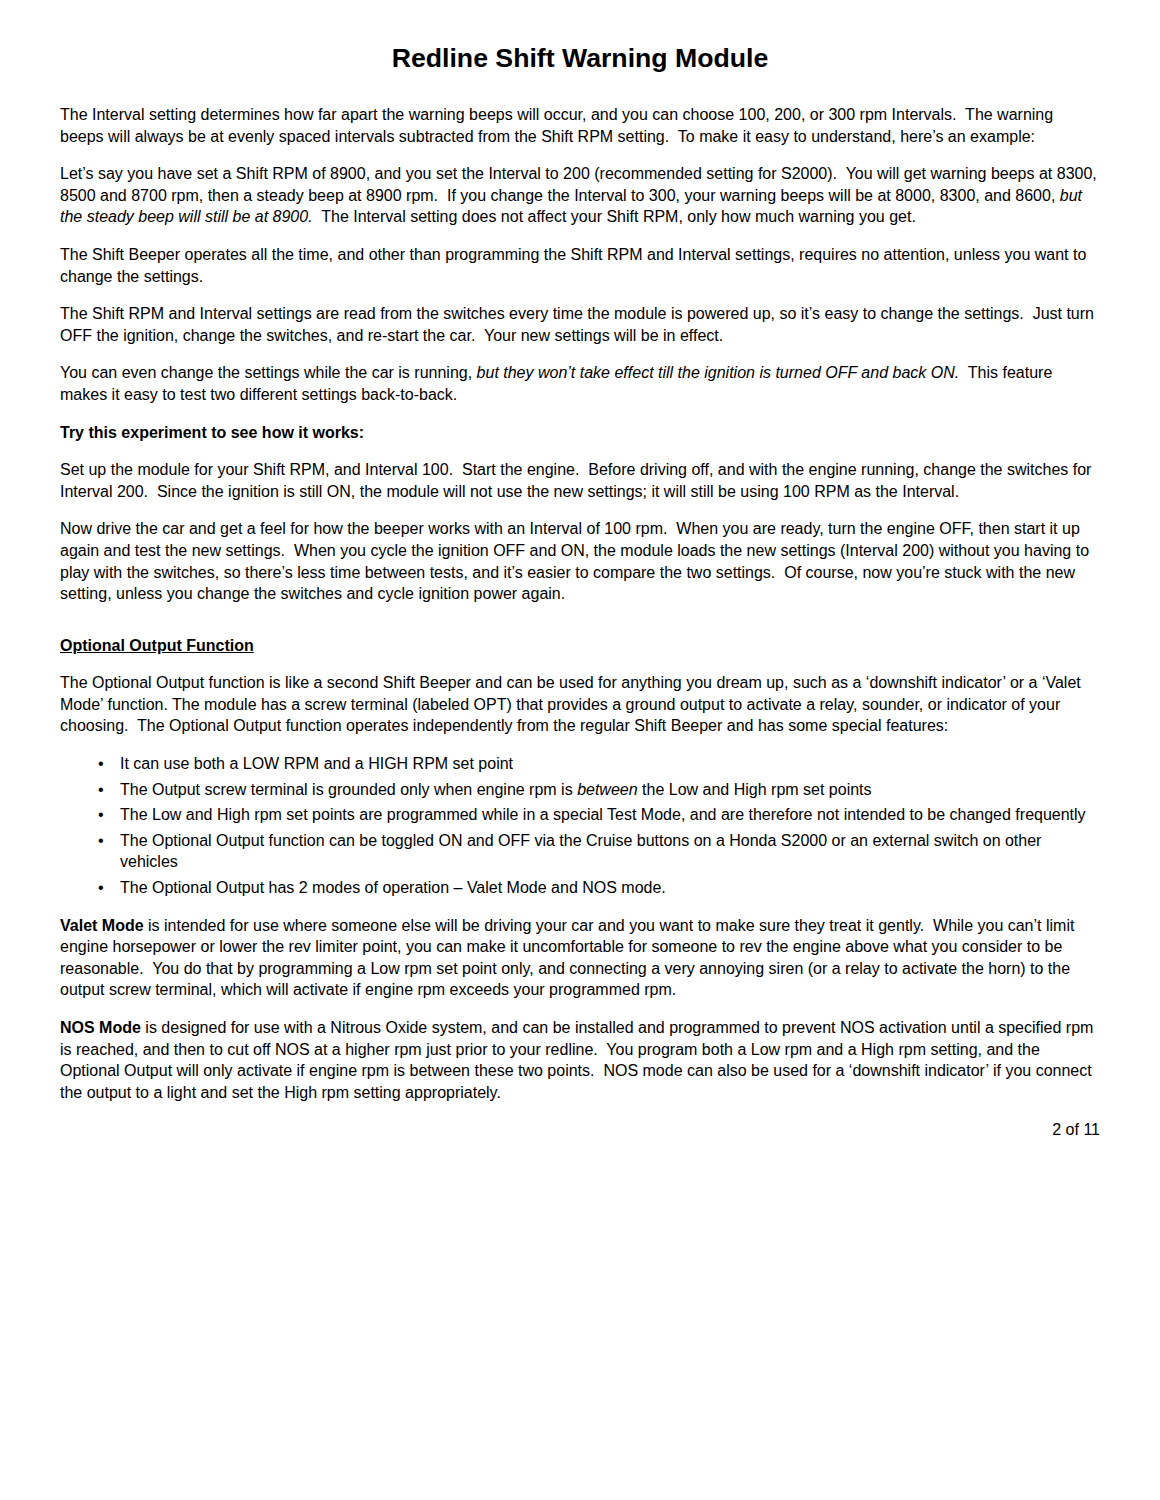Redline Shift Warning Module
The Interval setting determines how far apart the warning beeps will occur, and you can choose 100, 200, or 300 rpm Intervals. The warning beeps will always be at evenly spaced intervals subtracted from the Shift RPM setting. To make it easy to understand, here’s an example:
Let’s say you have set a Shift RPM of 8900, and you set the Interval to 200 (recommended setting for S2000). You will get warning beeps at 8300, 8500 and 8700 rpm, then a steady beep at 8900 rpm. If you change the Interval to 300, your warning beeps will be at 8000, 8300, and 8600, but the steady beep will still be at 8900. The Interval setting does not affect your Shift RPM, only how much warning you get.
The Shift Beeper operates all the time, and other than programming the Shift RPM and Interval settings, requires no attention, unless you want to change the settings.
The Shift RPM and Interval settings are read from the switches every time the module is powered up, so it’s easy to change the settings. Just turn OFF the ignition, change the switches, and re-start the car. Your new settings will be in effect.
You can even change the settings while the car is running, but they won’t take effect till the ignition is turned OFF and back ON. This feature makes it easy to test two different settings back-to-back.
Try this experiment to see how it works:
Set up the module for your Shift RPM, and Interval 100. Start the engine. Before driving off, and with the engine running, change the switches for Interval 200. Since the ignition is still ON, the module will not use the new settings; it will still be using 100 RPM as the Interval.
Now drive the car and get a feel for how the beeper works with an Interval of 100 rpm. When you are ready, turn the engine OFF, then start it up again and test the new settings. When you cycle the ignition OFF and ON, the module loads the new settings (Interval 200) without you having to play with the switches, so there’s less time between tests, and it’s easier to compare the two settings. Of course, now you’re stuck with the new setting, unless you change the switches and cycle ignition power again.
Optional Output Function
The Optional Output function is like a second Shift Beeper and can be used for anything you dream up, such as a ‘downshift indicator’ or a ‘Valet Mode’ function. The module has a screw terminal (labeled OPT) that provides a ground output to activate a relay, sounder, or indicator of your choosing. The Optional Output function operates independently from the regular Shift Beeper and has some special features:
It can use both a LOW RPM and a HIGH RPM set point
The Output screw terminal is grounded only when engine rpm is between the Low and High rpm set points
The Low and High rpm set points are programmed while in a special Test Mode, and are therefore not intended to be changed frequently
The Optional Output function can be toggled ON and OFF via the Cruise buttons on a Honda S2000 or an external switch on other vehicles
The Optional Output has 2 modes of operation – Valet Mode and NOS mode.
Valet Mode is intended for use where someone else will be driving your car and you want to make sure they treat it gently. While you can’t limit engine horsepower or lower the rev limiter point, you can make it uncomfortable for someone to rev the engine above what you consider to be reasonable. You do that by programming a Low rpm set point only, and connecting a very annoying siren (or a relay to activate the horn) to the output screw terminal, which will activate if engine rpm exceeds your programmed rpm.
NOS Mode is designed for use with a Nitrous Oxide system, and can be installed and programmed to prevent NOS activation until a specified rpm is reached, and then to cut off NOS at a higher rpm just prior to your redline. You program both a Low rpm and a High rpm setting, and the Optional Output will only activate if engine rpm is between these two points. NOS mode can also be used for a ‘downshift indicator’ if you connect the output to a light and set the High rpm setting appropriately.
2 of 11